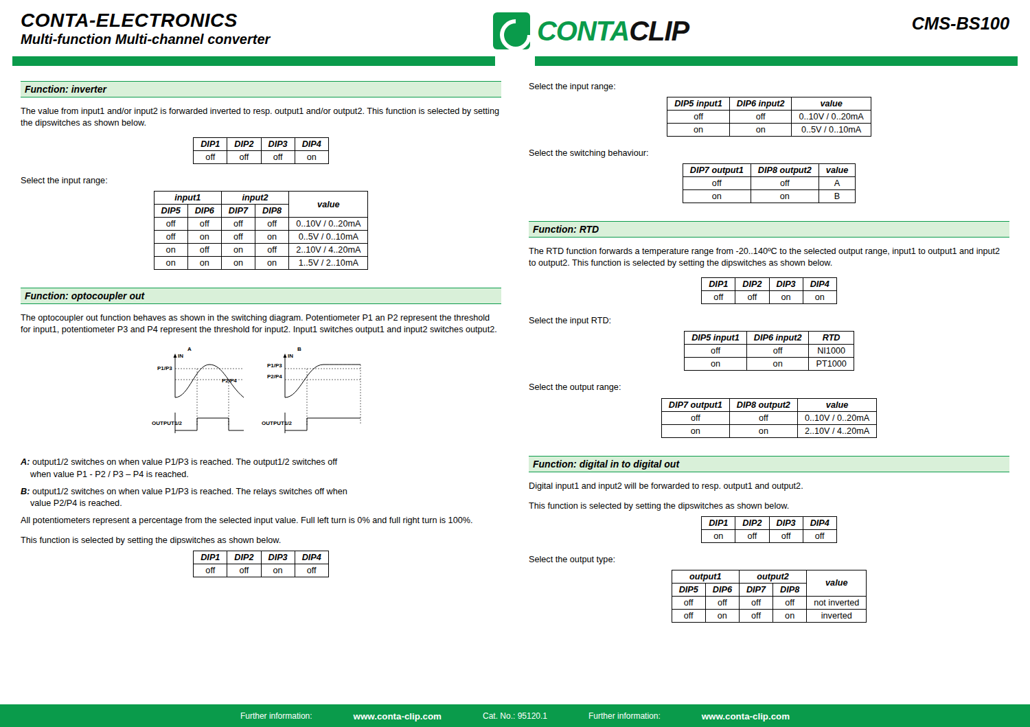CONTA-ELECTRONICS
Multi-function Multi-channel converter
CONTA CLIP
CMS-BS100
Function: inverter
The value from input1 and/or input2 is forwarded inverted to resp. output1 and/or output2. This function is selected by setting the dipswitches as shown below.
| DIP1 | DIP2 | DIP3 | DIP4 |
| --- | --- | --- | --- |
| off | off | off | on |
Select the input range:
| input1 | input2 | value |
| --- | --- | --- |
| DIP5 | DIP6 | DIP7 | DIP8 |
| off | off | off | off | 0..10V / 0..20mA |
| off | on | off | on | 0..5V / 0..10mA |
| on | off | on | off | 2..10V / 4..20mA |
| on | on | on | on | 1..5V / 2..10mA |
Function: optocoupler out
The optocoupler out function behaves as shown in the switching diagram. Potentiometer P1 an P2 represent the threshold for input1, potentiometer P3 and P4 represent the threshold for input2. Input1 switches output1 and input2 switches output2.
A IN P1/P3 P2/P4 OUTPUT1/2 B IN P1/P3 P2/P4 OUTPUT1/2
A: output1/2 switches on when value P1/P3 is reached. The output1/2 switches off when value P1 - P2 / P3 – P4 is reached.
B: output1/2 switches on when value P1/P3 is reached. The relays switches off when value P2/P4 is reached.
All potentiometers represent a percentage from the selected input value. Full left turn is 0% and full right turn is 100%.
This function is selected by setting the dipswitches as shown below.
| DIP1 | DIP2 | DIP3 | DIP4 |
| --- | --- | --- | --- |
| off | off | on | off |
Select the input range:
| DIP5 input1 | DIP6 input2 | value |
| --- | --- | --- |
| off | off | 0..10V / 0..20mA |
| on | on | 0..5V / 0..10mA |
Select the switching behaviour:
| DIP7 output1 | DIP8 output2 | value |
| --- | --- | --- |
| off | off | A |
| on | on | B |
Function: RTD
The RTD function forwards a temperature range from -20..140ºC to the selected output range, input1 to output1 and input2 to output2. This function is selected by setting the dipswitches as shown below.
| DIP1 | DIP2 | DIP3 | DIP4 |
| --- | --- | --- | --- |
| off | off | on | on |
Select the input RTD:
| DIP5 input1 | DIP6 input2 | RTD |
| --- | --- | --- |
| off | off | NI1000 |
| on | on | PT1000 |
Select the output range:
| DIP7 output1 | DIP8 output2 | value |
| --- | --- | --- |
| off | off | 0..10V / 0..20mA |
| on | on | 2..10V / 4..20mA |
Function: digital in to digital out
Digital input1 and input2 will be forwarded to resp. output1 and output2.
This function is selected by setting the dipswitches as shown below.
| DIP1 | DIP2 | DIP3 | DIP4 |
| --- | --- | --- | --- |
| on | off | off | off |
Select the output type:
| output1 | output2 | value |
| --- | --- | --- |
| DIP5 | DIP6 | DIP7 | DIP8 |
| off | off | off | off | not inverted |
| off | on | off | on | inverted |
Further information: www.conta-clip.com Cat. No.: 95120.1 Further information: www.conta-clip.com